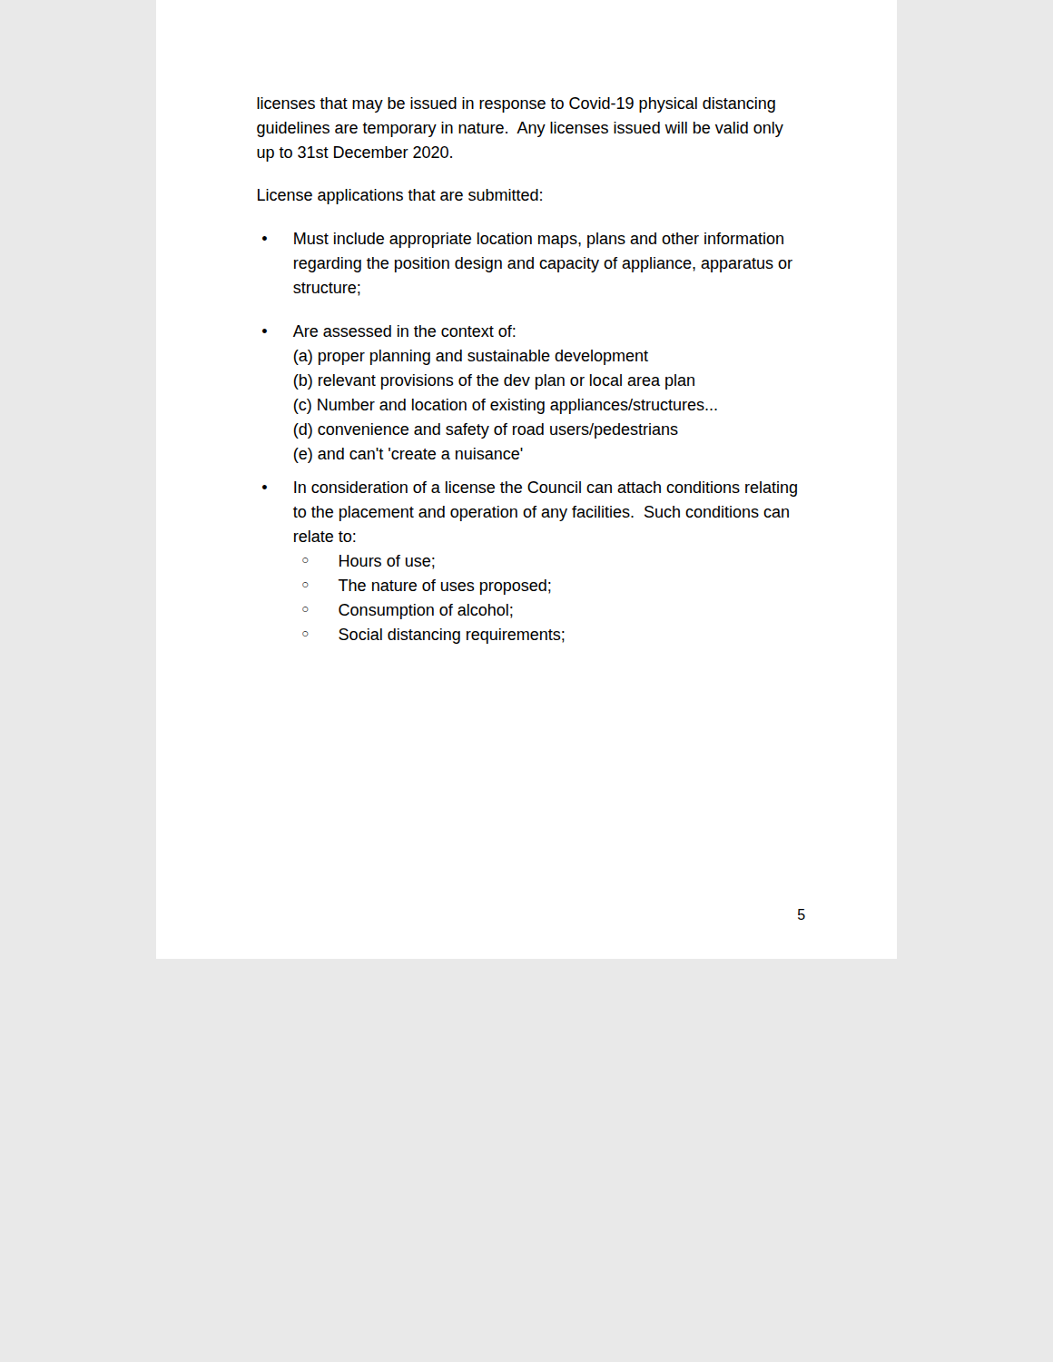licenses that may be issued in response to Covid-19 physical distancing guidelines are temporary in nature. Any licenses issued will be valid only up to 31st December 2020.
License applications that are submitted:
Must include appropriate location maps, plans and other information regarding the position design and capacity of appliance, apparatus or structure;
Are assessed in the context of:
(a) proper planning and sustainable development
(b) relevant provisions of the dev plan or local area plan
(c) Number and location of existing appliances/structures...
(d) convenience and safety of road users/pedestrians
(e) and can't 'create a nuisance'
In consideration of a license the Council can attach conditions relating to the placement and operation of any facilities. Such conditions can relate to:
Hours of use;
The nature of uses proposed;
Consumption of alcohol;
Social distancing requirements;
5